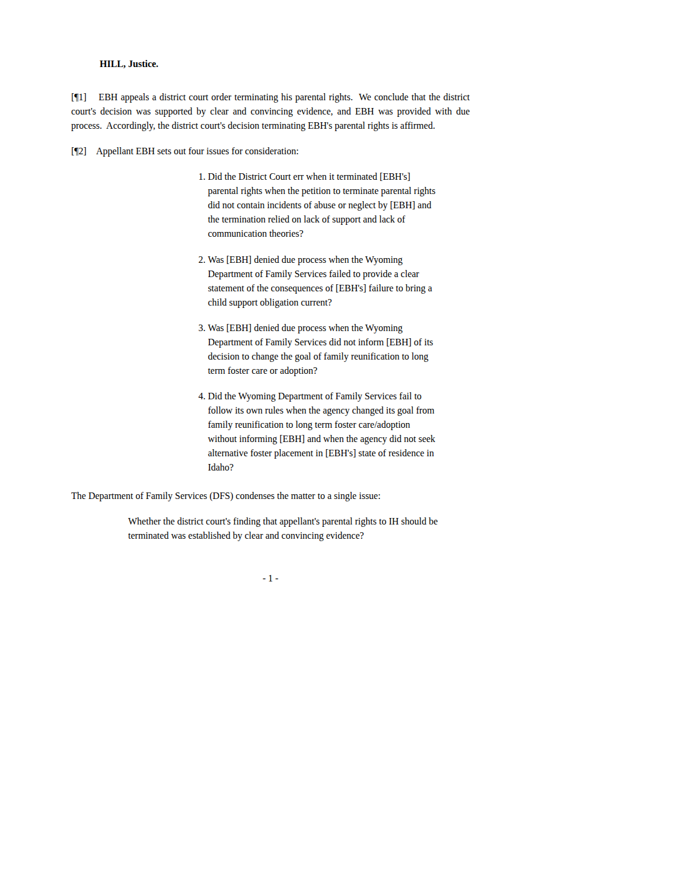HILL, Justice.
[¶1] EBH appeals a district court order terminating his parental rights. We conclude that the district court's decision was supported by clear and convincing evidence, and EBH was provided with due process. Accordingly, the district court's decision terminating EBH's parental rights is affirmed.
[¶2] Appellant EBH sets out four issues for consideration:
Did the District Court err when it terminated [EBH's] parental rights when the petition to terminate parental rights did not contain incidents of abuse or neglect by [EBH] and the termination relied on lack of support and lack of communication theories?
Was [EBH] denied due process when the Wyoming Department of Family Services failed to provide a clear statement of the consequences of [EBH's] failure to bring a child support obligation current?
Was [EBH] denied due process when the Wyoming Department of Family Services did not inform [EBH] of its decision to change the goal of family reunification to long term foster care or adoption?
Did the Wyoming Department of Family Services fail to follow its own rules when the agency changed its goal from family reunification to long term foster care/adoption without informing [EBH] and when the agency did not seek alternative foster placement in [EBH's] state of residence in Idaho?
The Department of Family Services (DFS) condenses the matter to a single issue:
Whether the district court's finding that appellant's parental rights to IH should be terminated was established by clear and convincing evidence?
- 1 -